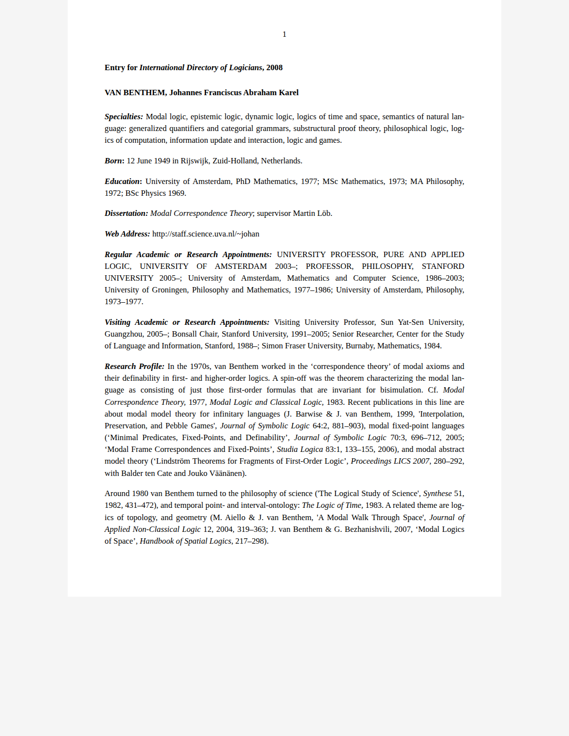1
Entry for International Directory of Logicians, 2008
VAN BENTHEM, Johannes Franciscus Abraham Karel
Specialties: Modal logic, epistemic logic, dynamic logic, logics of time and space, semantics of natural language: generalized quantifiers and categorial grammars, substructural proof theory, philosophical logic, logics of computation, information update and interaction, logic and games.
Born: 12 June 1949 in Rijswijk, Zuid-Holland, Netherlands.
Education: University of Amsterdam, PhD Mathematics, 1977; MSc Mathematics, 1973; MA Philosophy, 1972; BSc Physics 1969.
Dissertation: Modal Correspondence Theory; supervisor Martin Löb.
Web Address: http://staff.science.uva.nl/~johan
Regular Academic or Research Appointments: UNIVERSITY PROFESSOR, PURE AND APPLIED LOGIC, UNIVERSITY OF AMSTERDAM 2003–; PROFESSOR, PHILOSOPHY, STANFORD UNIVERSITY 2005–; University of Amsterdam, Mathematics and Computer Science, 1986–2003; University of Groningen, Philosophy and Mathematics, 1977–1986; University of Amsterdam, Philosophy, 1973–1977.
Visiting Academic or Research Appointments: Visiting University Professor, Sun Yat-Sen University, Guangzhou, 2005–; Bonsall Chair, Stanford University, 1991–2005; Senior Researcher, Center for the Study of Language and Information, Stanford, 1988–; Simon Fraser University, Burnaby, Mathematics, 1984.
Research Profile: In the 1970s, van Benthem worked in the ‘correspondence theory’ of modal axioms and their definability in first- and higher-order logics. A spin-off was the theorem characterizing the modal language as consisting of just those first-order formulas that are invariant for bisimulation. Cf. Modal Correspondence Theory, 1977, Modal Logic and Classical Logic, 1983. Recent publications in this line are about modal model theory for infinitary languages (J. Barwise & J. van Benthem, 1999, 'Interpolation, Preservation, and Pebble Games', Journal of Symbolic Logic 64:2, 881–903), modal fixed-point languages (‘Minimal Predicates, Fixed-Points, and Definability’, Journal of Symbolic Logic 70:3, 696–712, 2005; ‘Modal Frame Correspondences and Fixed-Points’, Studia Logica 83:1, 133–155, 2006), and modal abstract model theory (‘Lindström Theorems for Fragments of First-Order Logic’, Proceedings LICS 2007, 280–292, with Balder ten Cate and Jouko Väänänen).
Around 1980 van Benthem turned to the philosophy of science ('The Logical Study of Science', Synthese 51, 1982, 431–472), and temporal point- and interval-ontology: The Logic of Time, 1983. A related theme are logics of topology, and geometry (M. Aiello & J. van Benthem, 'A Modal Walk Through Space', Journal of Applied Non-Classical Logic 12, 2004, 319–363; J. van Benthem & G. Bezhanishvili, 2007, ‘Modal Logics of Space’, Handbook of Spatial Logics, 217–298).